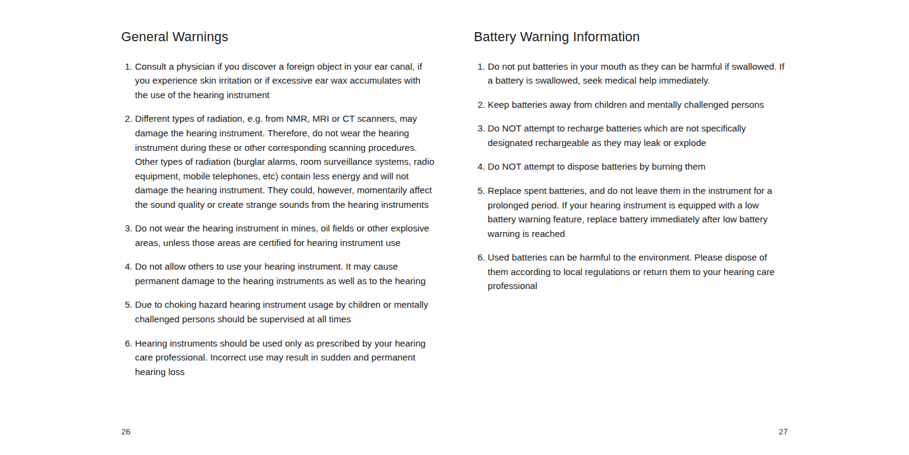General Warnings
Consult a physician if you discover a foreign object in your ear canal, if you experience skin irritation or if excessive ear wax accumulates with the use of the hearing instrument
Different types of radiation, e.g. from NMR, MRI or CT scanners, may damage the hearing instrument. Therefore, do not wear the hearing instrument during these or other corresponding scanning procedures. Other types of radiation (burglar alarms, room surveillance systems, radio equipment, mobile telephones, etc) contain less energy and will not damage the hearing instrument. They could, however, momentarily affect the sound quality or create strange sounds from the hearing instruments
Do not wear the hearing instrument in mines, oil fields or other explosive areas, unless those areas are certified for hearing instrument use
Do not allow others to use your hearing instrument. It may cause permanent damage to the hearing instruments as well as to the hearing
Due to choking hazard hearing instrument usage by children or mentally challenged persons should be supervised at all times
Hearing instruments should be used only as prescribed by your hearing care professional. Incorrect use may result in sudden and permanent hearing loss
Battery Warning Information
Do not put batteries in your mouth as they can be harmful if swallowed. If a battery is swallowed, seek medical help immediately.
Keep batteries away from children and mentally challenged persons
Do NOT attempt to recharge batteries which are not specifically designated rechargeable as they may leak or explode
Do NOT attempt to dispose batteries by burning them
Replace spent batteries, and do not leave them in the instrument for a prolonged period. If your hearing instrument is equipped with a low battery warning feature, replace battery immediately after low battery warning is reached
Used batteries can be harmful to the environment. Please dispose of them according to local regulations or return them to your hearing care professional
26 27